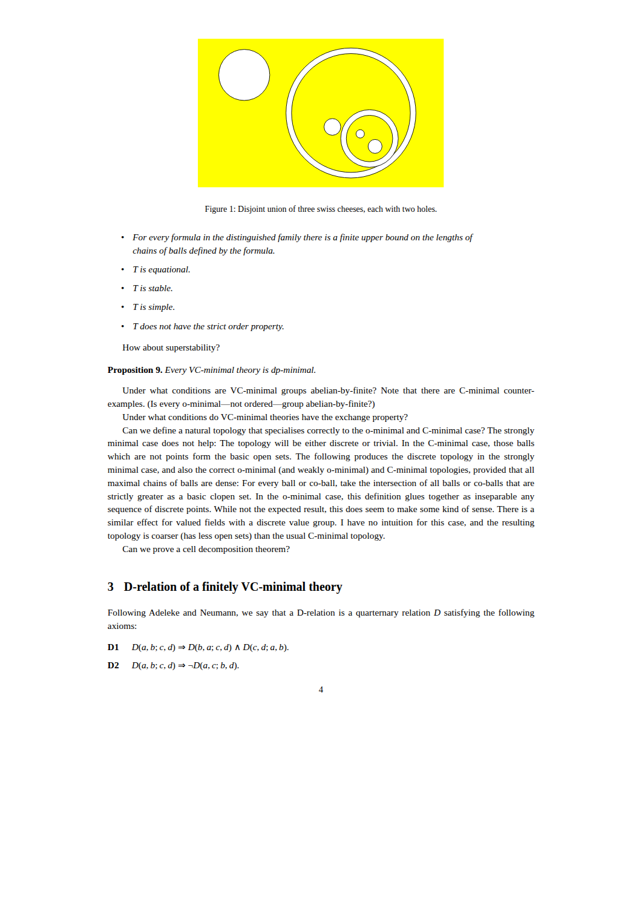Figure 1: Disjoint union of three swiss cheeses, each with two holes.
For every formula in the distinguished family there is a finite upper bound on the lengths of chains of balls defined by the formula.
T is equational.
T is stable.
T is simple.
T does not have the strict order property.
How about superstability?
Proposition 9. Every VC-minimal theory is dp-minimal.
Under what conditions are VC-minimal groups abelian-by-finite? Note that there are C-minimal counter-examples. (Is every o-minimal—not ordered—group abelian-by-finite?)
Under what conditions do VC-minimal theories have the exchange property?
Can we define a natural topology that specialises correctly to the o-minimal and C-minimal case? The strongly minimal case does not help: The topology will be either discrete or trivial. In the C-minimal case, those balls which are not points form the basic open sets. The following produces the discrete topology in the strongly minimal case, and also the correct o-minimal (and weakly o-minimal) and C-minimal topologies, provided that all maximal chains of balls are dense: For every ball or co-ball, take the intersection of all balls or co-balls that are strictly greater as a basic clopen set. In the o-minimal case, this definition glues together as inseparable any sequence of discrete points. While not the expected result, this does seem to make some kind of sense. There is a similar effect for valued fields with a discrete value group. I have no intuition for this case, and the resulting topology is coarser (has less open sets) than the usual C-minimal topology.
Can we prove a cell decomposition theorem?
3 D-relation of a finitely VC-minimal theory
Following Adeleke and Neumann, we say that a D-relation is a quarternary relation D satisfying the following axioms:
D1 D(a, b; c, d) ⇒ D(b, a; c, d) ∧ D(c, d; a, b).
D2 D(a, b; c, d) ⇒ ¬D(a, c; b, d).
4